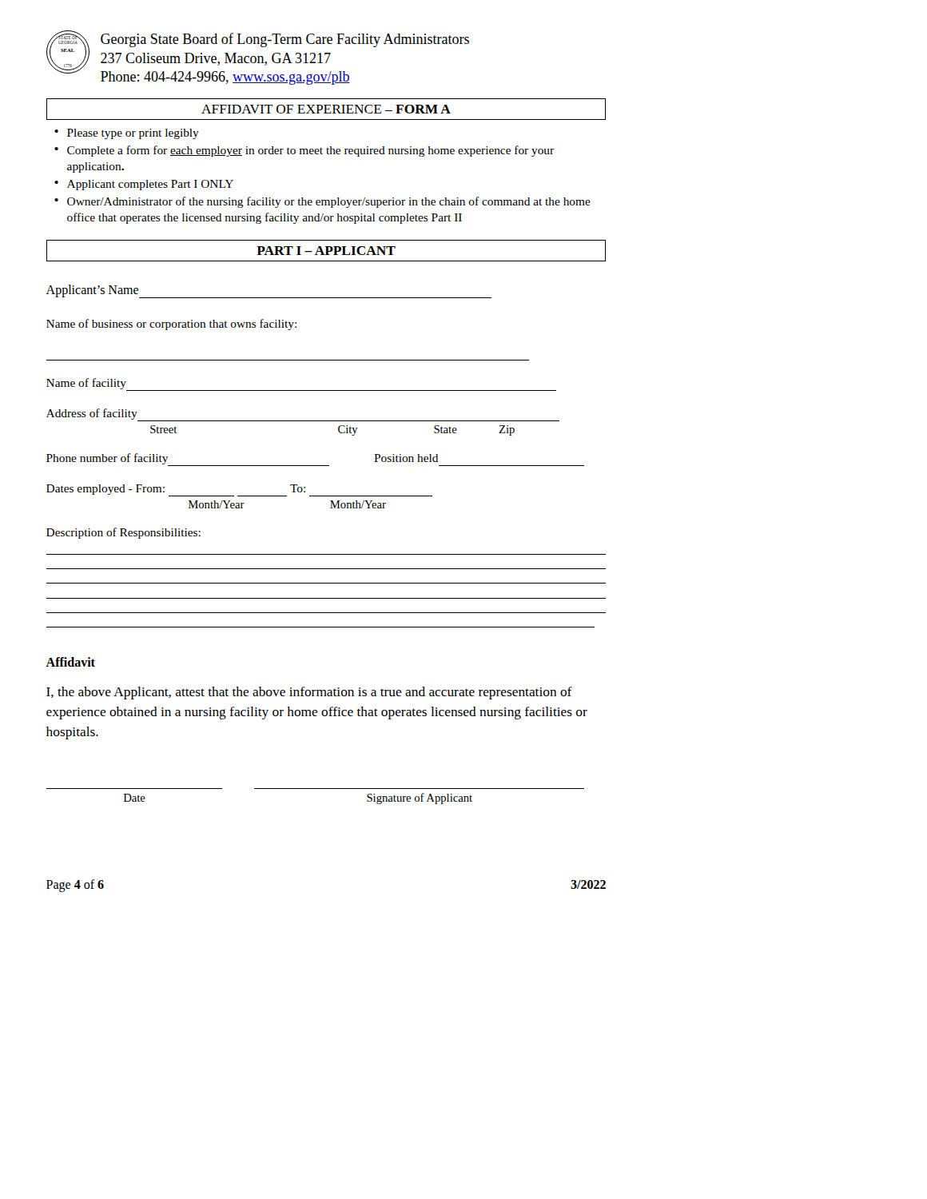STATE OF GEORGIA
SEAL
1776
Georgia State Board of Long-Term Care Facility Administrators
237 Coliseum Drive, Macon, GA 31217
Phone: 404-424-9966, www.sos.ga.gov/plb
AFFIDAVIT OF EXPERIENCE – FORM A
Please type or print legibly
Complete a form for each employer in order to meet the required nursing home experience for your application.
Applicant completes Part I ONLY
Owner/Administrator of the nursing facility or the employer/superior in the chain of command at the home office that operates the licensed nursing facility and/or hospital completes Part II
PART I – APPLICANT
Applicant’s Name
Name of business or corporation that owns facility:
Name of facility
Address of facility
Street City State Zip
Phone number of facility Position held
Dates employed - From: To:
Month/Year Month/Year
Description of Responsibilities:
Affidavit
I, the above Applicant, attest that the above information is a true and accurate representation of experience obtained in a nursing facility or home office that operates licensed nursing facilities or hospitals.
Date
Signature of Applicant
Page 4 of 6
3/2022